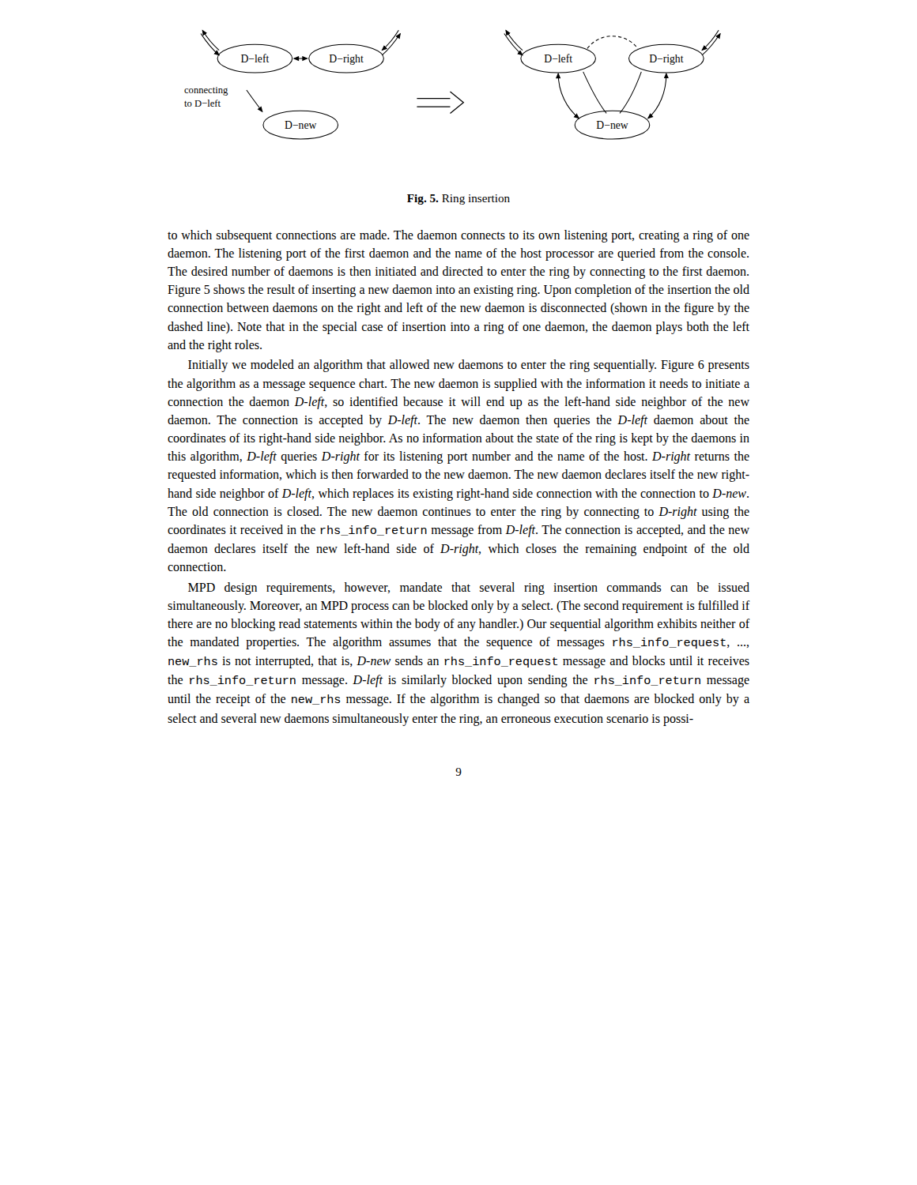D−left D−right D−new connecting to D−left D−left D−right D−new
Fig. 5. Ring insertion
to which subsequent connections are made. The daemon connects to its own listening port, creating a ring of one daemon. The listening port of the first daemon and the name of the host processor are queried from the console. The desired number of daemons is then initiated and directed to enter the ring by connecting to the first daemon. Figure 5 shows the result of inserting a new daemon into an existing ring. Upon completion of the insertion the old connection between daemons on the right and left of the new daemon is disconnected (shown in the figure by the dashed line). Note that in the special case of insertion into a ring of one daemon, the daemon plays both the left and the right roles.
Initially we modeled an algorithm that allowed new daemons to enter the ring sequentially. Figure 6 presents the algorithm as a message sequence chart. The new daemon is supplied with the information it needs to initiate a connection the daemon D-left, so identified because it will end up as the left-hand side neighbor of the new daemon. The connection is accepted by D-left. The new daemon then queries the D-left daemon about the coordinates of its right-hand side neighbor. As no information about the state of the ring is kept by the daemons in this algorithm, D-left queries D-right for its listening port number and the name of the host. D-right returns the requested information, which is then forwarded to the new daemon. The new daemon declares itself the new right-hand side neighbor of D-left, which replaces its existing right-hand side connection with the connection to D-new. The old connection is closed. The new daemon continues to enter the ring by connecting to D-right using the coordinates it received in the rhs_info_return message from D-left. The connection is accepted, and the new daemon declares itself the new left-hand side of D-right, which closes the remaining endpoint of the old connection.
MPD design requirements, however, mandate that several ring insertion commands can be issued simultaneously. Moreover, an MPD process can be blocked only by a select. (The second requirement is fulfilled if there are no blocking read statements within the body of any handler.) Our sequential algorithm exhibits neither of the mandated properties. The algorithm assumes that the sequence of messages rhs_info_request, ..., new_rhs is not interrupted, that is, D-new sends an rhs_info_request message and blocks until it receives the rhs_info_return message. D-left is similarly blocked upon sending the rhs_info_return message until the receipt of the new_rhs message. If the algorithm is changed so that daemons are blocked only by a select and several new daemons simultaneously enter the ring, an erroneous execution scenario is possi-
9